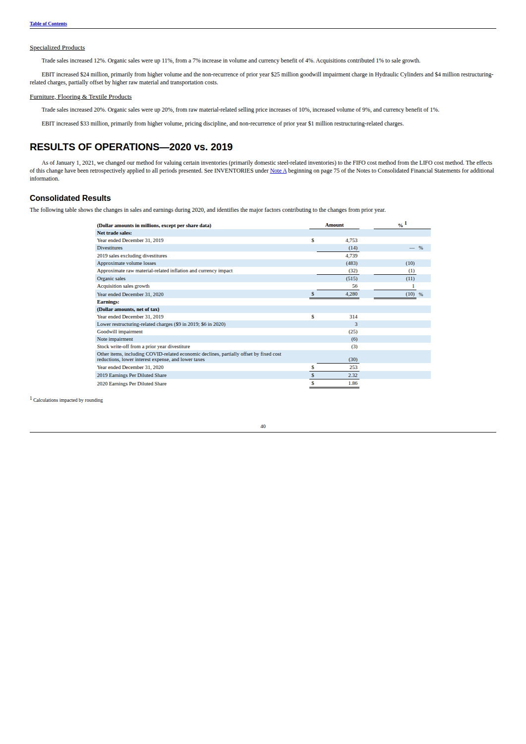Table of Contents
Specialized Products
Trade sales increased 12%. Organic sales were up 11%, from a 7% increase in volume and currency benefit of 4%. Acquisitions contributed 1% to sale growth.
EBIT increased $24 million, primarily from higher volume and the non-recurrence of prior year $25 million goodwill impairment charge in Hydraulic Cylinders and $4 million restructuring-related charges, partially offset by higher raw material and transportation costs.
Furniture, Flooring & Textile Products
Trade sales increased 20%. Organic sales were up 20%, from raw material-related selling price increases of 10%, increased volume of 9%, and currency benefit of 1%.
EBIT increased $33 million, primarily from higher volume, pricing discipline, and non-recurrence of prior year $1 million restructuring-related charges.
RESULTS OF OPERATIONS—2020 vs. 2019
As of January 1, 2021, we changed our method for valuing certain inventories (primarily domestic steel-related inventories) to the FIFO cost method from the LIFO cost method. The effects of this change have been retrospectively applied to all periods presented. See INVENTORIES under Note A beginning on page 75 of the Notes to Consolidated Financial Statements for additional information.
Consolidated Results
The following table shows the changes in sales and earnings during 2020, and identifies the major factors contributing to the changes from prior year.
| (Dollar amounts in millions, except per share data) | | Amount | | % 1 |
| Net trade sales: | | | | | | |
| Year ended December 31, 2019 | | $ | 4,753 | | | |
| Divestitures | | | (14) | | — | % |
| 2019 sales excluding divestitures | | | 4,739 | | | |
| Approximate volume losses | | | (483) | | (10) | |
| Approximate raw material-related inflation and currency impact | | | (32) | | (1) | |
| Organic sales | | | (515) | | (11) | |
| Acquisition sales growth | | | 56 | | 1 | |
| Year ended December 31, 2020 | | $ | 4,280 | | (10) | % |
| Earnings: | | | | | | |
| (Dollar amounts, net of tax) | | | | | | |
| Year ended December 31, 2019 | | $ | 314 | | | |
| Lower restructuring-related charges ($9 in 2019; $6 in 2020) | | | 3 | | | |
| Goodwill impairment | | | (25) | | | |
| Note impairment | | | (6) | | | |
| Stock write-off from a prior year divestiture | | | (3) | | | |
| Other items, including COVID-related economic declines, partially offset by fixed cost reductions, lower interest expense, and lower taxes | | | (30) | | | |
| Year ended December 31, 2020 | | $ | 253 | | | |
| 2019 Earnings Per Diluted Share | | $ | 2.32 | | | |
| 2020 Earnings Per Diluted Share | | $ | 1.86 | | | |
1 Calculations impacted by rounding
40